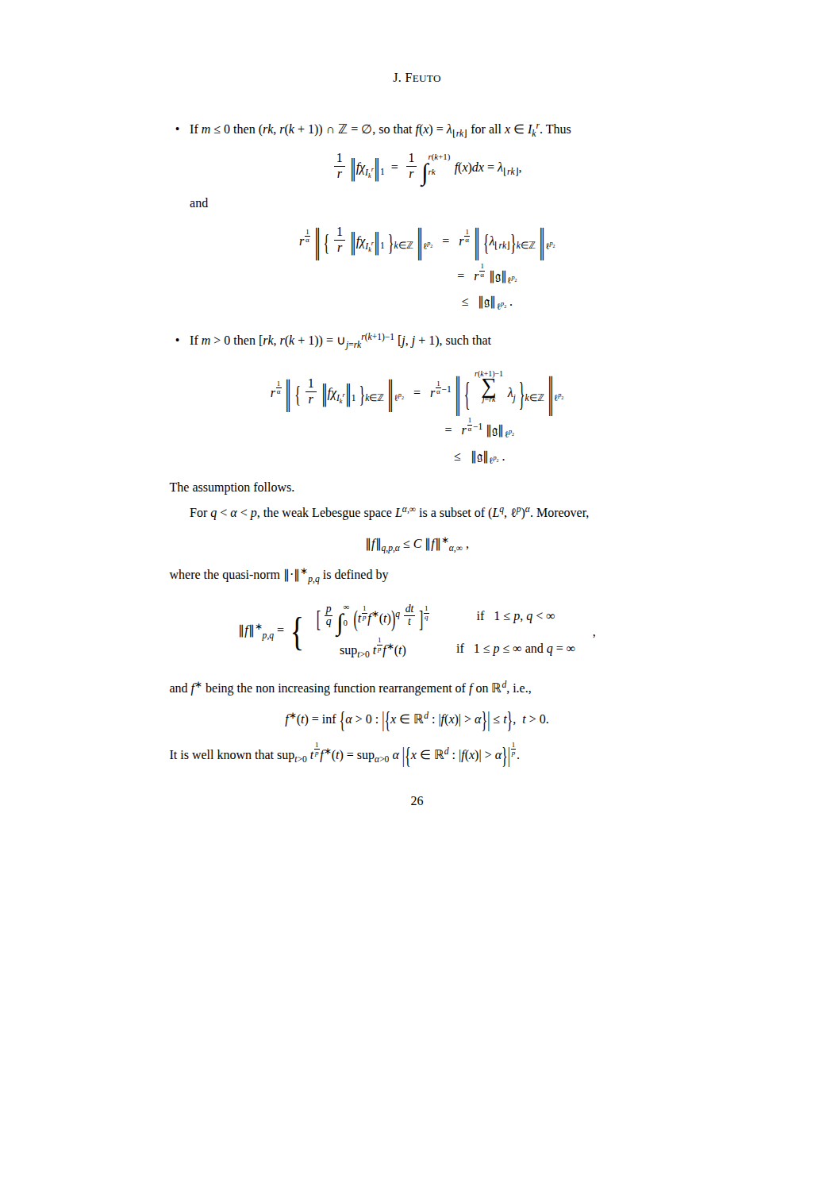J. FEUTO
If m ≤ 0 then (rk, r(k + 1)) ∩ ℤ = ∅, so that f(x) = λ⌊rk⌋ for all x ∈ Ikr. Thus
1 r ∥fχIkr∥1 = 1 r ∫r(k+1) rk f(x)dx = λ⌊rk⌋,
and
r1 α ∥ { 1 r ∥fχIkr∥1 }k∈ℤ ∥ℓp2 = r1 α ∥ {λ⌊rk⌋}k∈ℤ ∥ℓp2
= r1 α ∥𝔤∥ℓp2
≤ ∥𝔤∥ℓp2 .
If m > 0 then [rk, r(k + 1)) = ∪j=rkr(k+1)−1 [j, j + 1), such that
r1 α ∥ { 1 r ∥fχIkr∥1 }k∈ℤ ∥ℓp2 = r1 α−1 ∥ { r(k+1)−1∑j=rk λj }k∈ℤ ∥ℓp2
= r1 α−1 ∥𝔤∥ℓp2
≤ ∥𝔤∥ℓp2 .
The assumption follows.
For q < α < p, the weak Lebesgue space Lα,∞ is a subset of (Lq, ℓp)α. Moreover,
∥f∥q,p,α ≤ C ∥f∥∗α,∞ ,
where the quasi-norm ∥·∥∗p,q is defined by
∥f∥∗p,q = {
| [ p q ∫ ∞ 0 ( t 1 p f ∗ ( t ) ) q dt t ] 1 q | if 1 ≤ p , q < ∞ |
| sup t >0 t 1 p f ∗ ( t ) | if 1 ≤ p ≤ ∞ and q = ∞ |
,
and f∗ being the non increasing function rearrangement of f on ℝd, i.e.,
f∗(t) = inf {α > 0 : |{x ∈ ℝd : |f(x)| > α}| ≤ t}, t > 0.
It is well known that supt>0 t1 pf∗(t) = supα>0 α |{x ∈ ℝd : |f(x)| > α}|1 p.
26